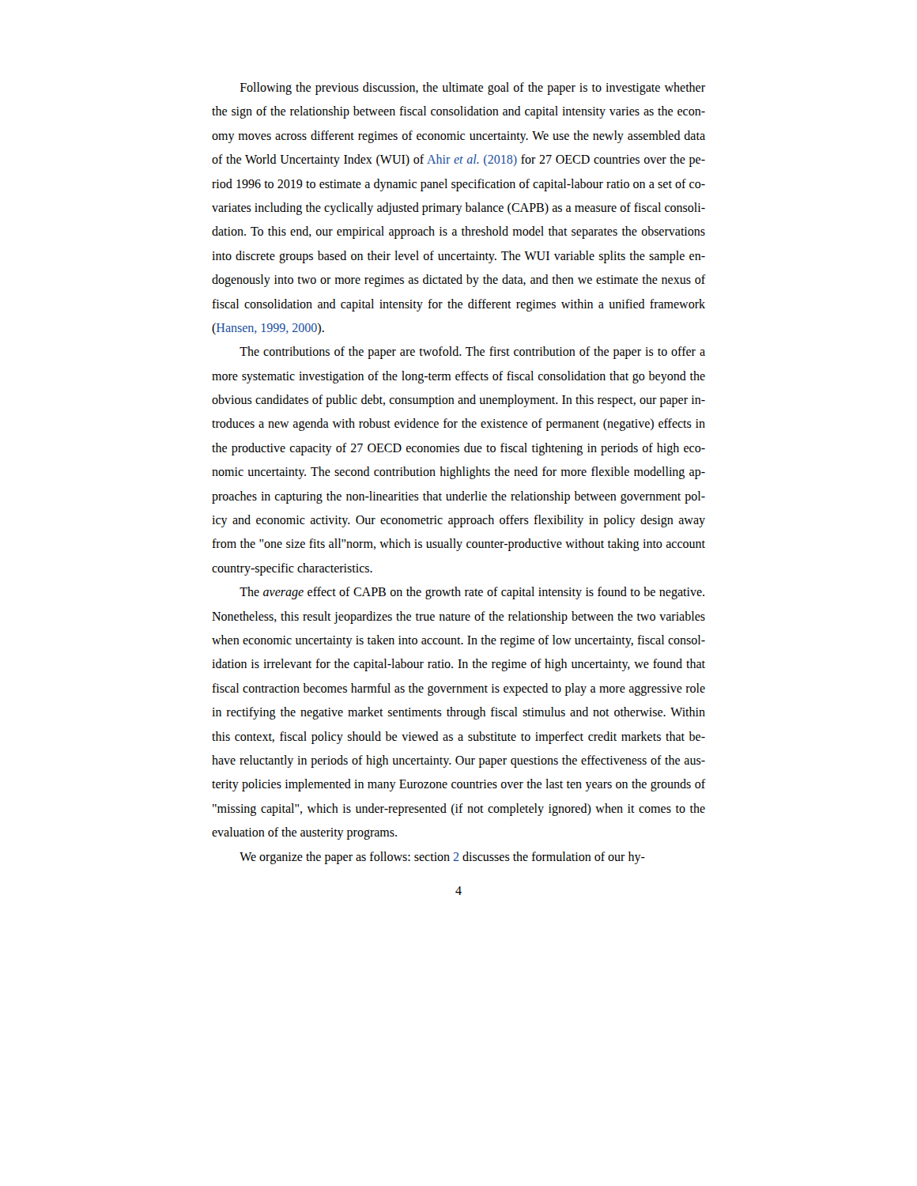Following the previous discussion, the ultimate goal of the paper is to investigate whether the sign of the relationship between fiscal consolidation and capital intensity varies as the economy moves across different regimes of economic uncertainty. We use the newly assembled data of the World Uncertainty Index (WUI) of Ahir et al. (2018) for 27 OECD countries over the period 1996 to 2019 to estimate a dynamic panel specification of capital-labour ratio on a set of covariates including the cyclically adjusted primary balance (CAPB) as a measure of fiscal consolidation. To this end, our empirical approach is a threshold model that separates the observations into discrete groups based on their level of uncertainty. The WUI variable splits the sample endogenously into two or more regimes as dictated by the data, and then we estimate the nexus of fiscal consolidation and capital intensity for the different regimes within a unified framework (Hansen, 1999, 2000).
The contributions of the paper are twofold. The first contribution of the paper is to offer a more systematic investigation of the long-term effects of fiscal consolidation that go beyond the obvious candidates of public debt, consumption and unemployment. In this respect, our paper introduces a new agenda with robust evidence for the existence of permanent (negative) effects in the productive capacity of 27 OECD economies due to fiscal tightening in periods of high economic uncertainty. The second contribution highlights the need for more flexible modelling approaches in capturing the non-linearities that underlie the relationship between government policy and economic activity. Our econometric approach offers flexibility in policy design away from the "one size fits all"norm, which is usually counter-productive without taking into account country-specific characteristics.
The average effect of CAPB on the growth rate of capital intensity is found to be negative. Nonetheless, this result jeopardizes the true nature of the relationship between the two variables when economic uncertainty is taken into account. In the regime of low uncertainty, fiscal consolidation is irrelevant for the capital-labour ratio. In the regime of high uncertainty, we found that fiscal contraction becomes harmful as the government is expected to play a more aggressive role in rectifying the negative market sentiments through fiscal stimulus and not otherwise. Within this context, fiscal policy should be viewed as a substitute to imperfect credit markets that behave reluctantly in periods of high uncertainty. Our paper questions the effectiveness of the austerity policies implemented in many Eurozone countries over the last ten years on the grounds of "missing capital", which is under-represented (if not completely ignored) when it comes to the evaluation of the austerity programs.
We organize the paper as follows: section 2 discusses the formulation of our hy-
4